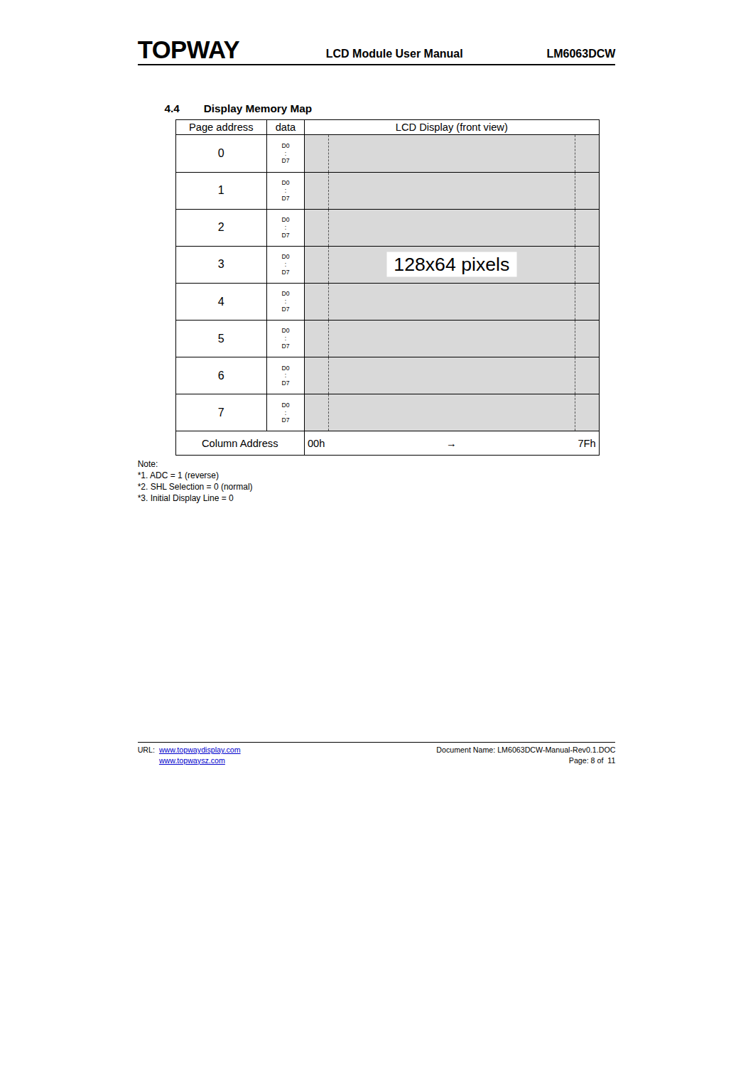TOPWAY
LCD Module User Manual
LM6063DCW
4.4 Display Memory Map
| Page address | data | LCD Display (front view) |
| --- | --- | --- |
| 0 | D0 : D7 | |
| 1 | D0 : D7 | |
| 2 | D0 : D7 | |
| 3 | D0 : D7 | 128x64 pixels |
| 4 | D0 : D7 | |
| 5 | D0 : D7 | |
| 6 | D0 : D7 | |
| 7 | D0 : D7 | |
| Column Address | 00h → 7Fh |
Note:
*1. ADC = 1 (reverse)
*2. SHL Selection = 0 (normal)
*3. Initial Display Line = 0
URL: www.topwaydisplay.com
www.topwaysz.com
Document Name: LM6063DCW-Manual-Rev0.1.DOC
Page: 8 of 11